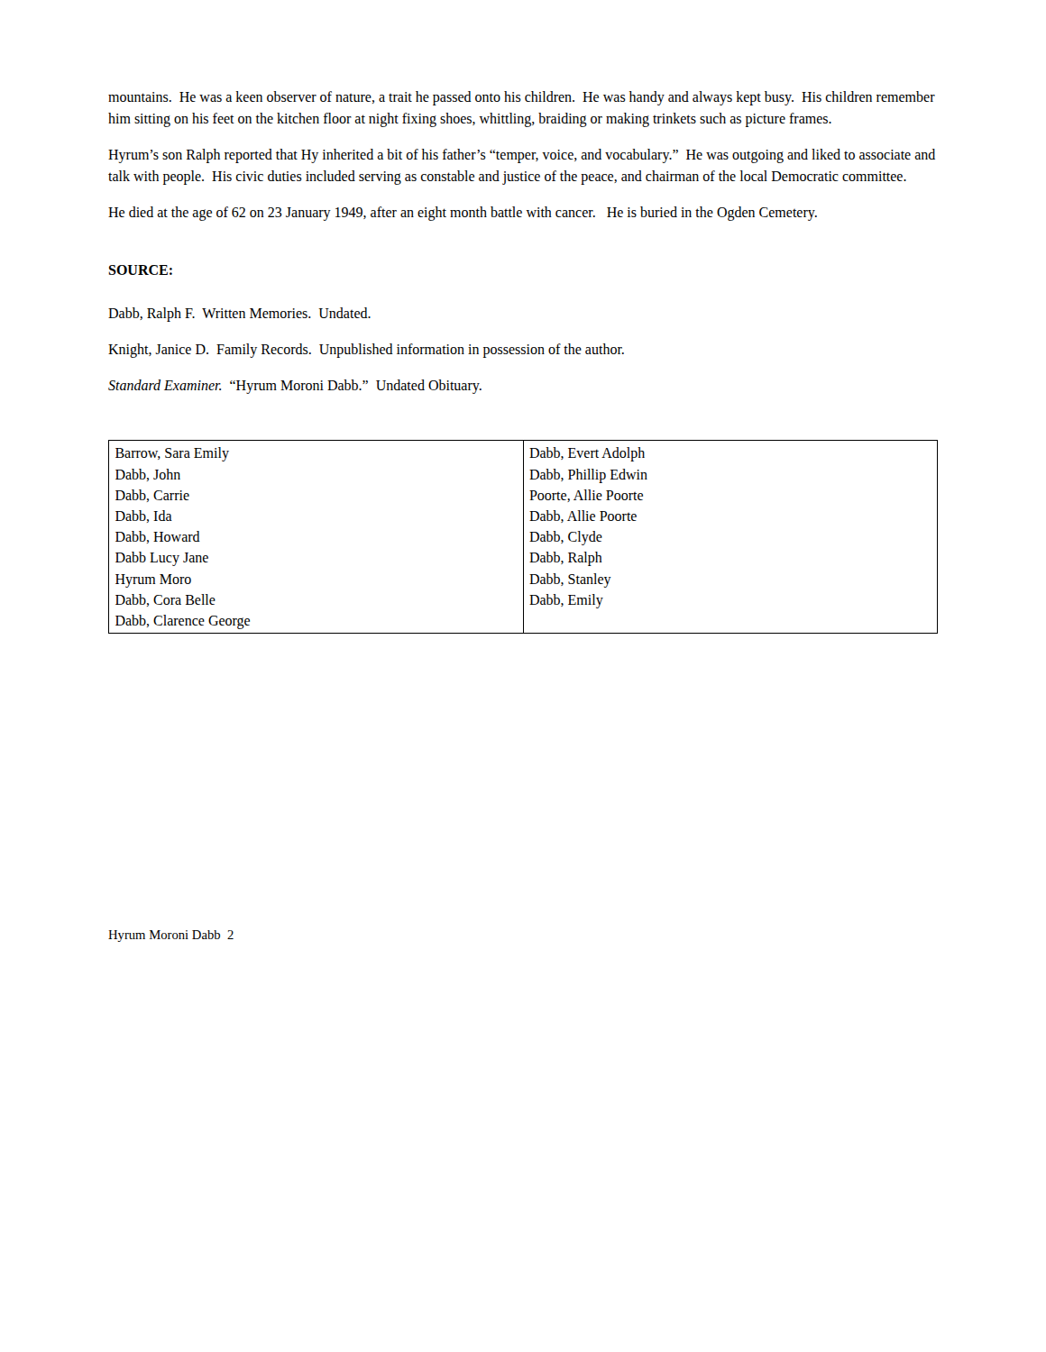mountains. He was a keen observer of nature, a trait he passed onto his children. He was handy and always kept busy. His children remember him sitting on his feet on the kitchen floor at night fixing shoes, whittling, braiding or making trinkets such as picture frames.
Hyrum’s son Ralph reported that Hy inherited a bit of his father’s “temper, voice, and vocabulary.” He was outgoing and liked to associate and talk with people. His civic duties included serving as constable and justice of the peace, and chairman of the local Democratic committee.
He died at the age of 62 on 23 January 1949, after an eight month battle with cancer. He is buried in the Ogden Cemetery.
SOURCE:
Dabb, Ralph F. Written Memories. Undated.
Knight, Janice D. Family Records. Unpublished information in possession of the author.
Standard Examiner. “Hyrum Moroni Dabb.” Undated Obituary.
| Barrow, Sara Emily Dabb, John Dabb, Carrie Dabb, Ida Dabb, Howard Dabb Lucy Jane Hyrum Moro Dabb, Cora Belle Dabb, Clarence George | Dabb, Evert Adolph Dabb, Phillip Edwin Poorte, Allie Poorte Dabb, Allie Poorte Dabb, Clyde Dabb, Ralph Dabb, Stanley Dabb, Emily |
Hyrum Moroni Dabb 2